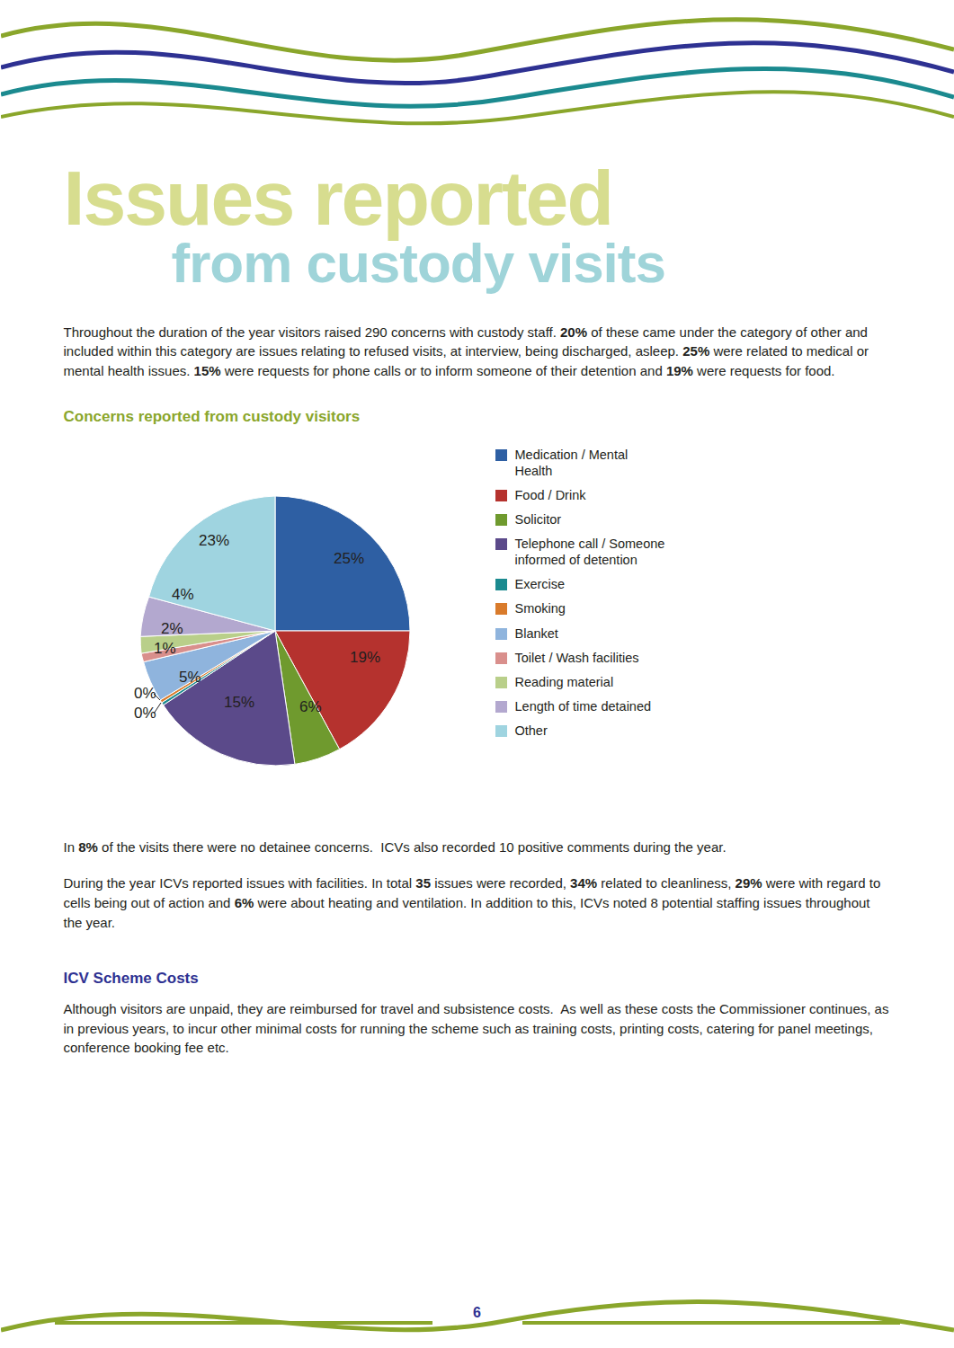Issues reported
from custody visits
Throughout the duration of the year visitors raised 290 concerns with custody staff. 20% of these came under the category of other and included within this category are issues relating to refused visits, at interview, being discharged, asleep. 25% were related to medical or mental health issues. 15% were requests for phone calls or to inform someone of their detention and 19% were requests for food.
Concerns reported from custody visitors
25% 19% 6% 15% 5% 1% 2% 4% 23% 0% 0%
Medication / Mental
Health
Food / Drink
Solicitor
Telephone call / Someone
informed of detention
Exercise
Smoking
Blanket
Toilet / Wash facilities
Reading material
Length of time detained
Other
In 8% of the visits there were no detainee concerns. ICVs also recorded 10 positive comments during the year.
During the year ICVs reported issues with facilities. In total 35 issues were recorded, 34% related to cleanliness, 29% were with regard to cells being out of action and 6% were about heating and ventilation. In addition to this, ICVs noted 8 potential staffing issues throughout the year.
ICV Scheme Costs
Although visitors are unpaid, they are reimbursed for travel and subsistence costs. As well as these costs the Commissioner continues, as in previous years, to incur other minimal costs for running the scheme such as training costs, printing costs, catering for panel meetings, conference booking fee etc.
6